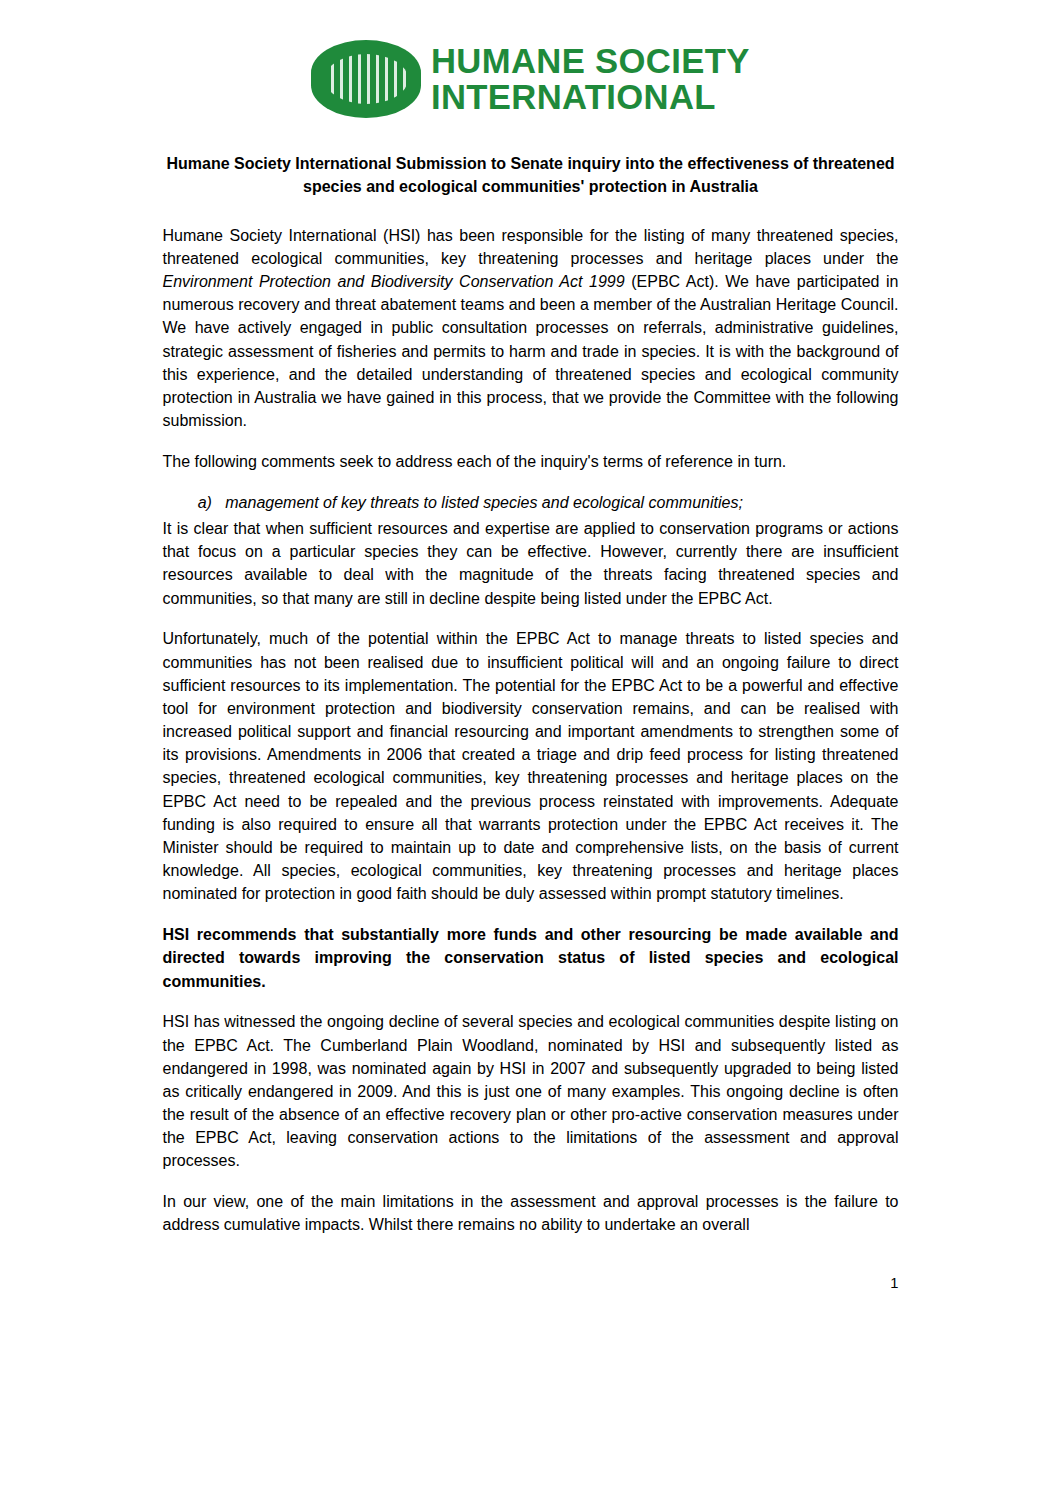HUMANE SOCIETY INTERNATIONAL
Humane Society International Submission to Senate inquiry into the effectiveness of threatened species and ecological communities' protection in Australia
Humane Society International (HSI) has been responsible for the listing of many threatened species, threatened ecological communities, key threatening processes and heritage places under the Environment Protection and Biodiversity Conservation Act 1999 (EPBC Act). We have participated in numerous recovery and threat abatement teams and been a member of the Australian Heritage Council. We have actively engaged in public consultation processes on referrals, administrative guidelines, strategic assessment of fisheries and permits to harm and trade in species. It is with the background of this experience, and the detailed understanding of threatened species and ecological community protection in Australia we have gained in this process, that we provide the Committee with the following submission.
The following comments seek to address each of the inquiry's terms of reference in turn.
a) management of key threats to listed species and ecological communities;
It is clear that when sufficient resources and expertise are applied to conservation programs or actions that focus on a particular species they can be effective. However, currently there are insufficient resources available to deal with the magnitude of the threats facing threatened species and communities, so that many are still in decline despite being listed under the EPBC Act.
Unfortunately, much of the potential within the EPBC Act to manage threats to listed species and communities has not been realised due to insufficient political will and an ongoing failure to direct sufficient resources to its implementation. The potential for the EPBC Act to be a powerful and effective tool for environment protection and biodiversity conservation remains, and can be realised with increased political support and financial resourcing and important amendments to strengthen some of its provisions. Amendments in 2006 that created a triage and drip feed process for listing threatened species, threatened ecological communities, key threatening processes and heritage places on the EPBC Act need to be repealed and the previous process reinstated with improvements. Adequate funding is also required to ensure all that warrants protection under the EPBC Act receives it. The Minister should be required to maintain up to date and comprehensive lists, on the basis of current knowledge. All species, ecological communities, key threatening processes and heritage places nominated for protection in good faith should be duly assessed within prompt statutory timelines.
HSI recommends that substantially more funds and other resourcing be made available and directed towards improving the conservation status of listed species and ecological communities.
HSI has witnessed the ongoing decline of several species and ecological communities despite listing on the EPBC Act. The Cumberland Plain Woodland, nominated by HSI and subsequently listed as endangered in 1998, was nominated again by HSI in 2007 and subsequently upgraded to being listed as critically endangered in 2009. And this is just one of many examples. This ongoing decline is often the result of the absence of an effective recovery plan or other pro-active conservation measures under the EPBC Act, leaving conservation actions to the limitations of the assessment and approval processes.
In our view, one of the main limitations in the assessment and approval processes is the failure to address cumulative impacts. Whilst there remains no ability to undertake an overall
1